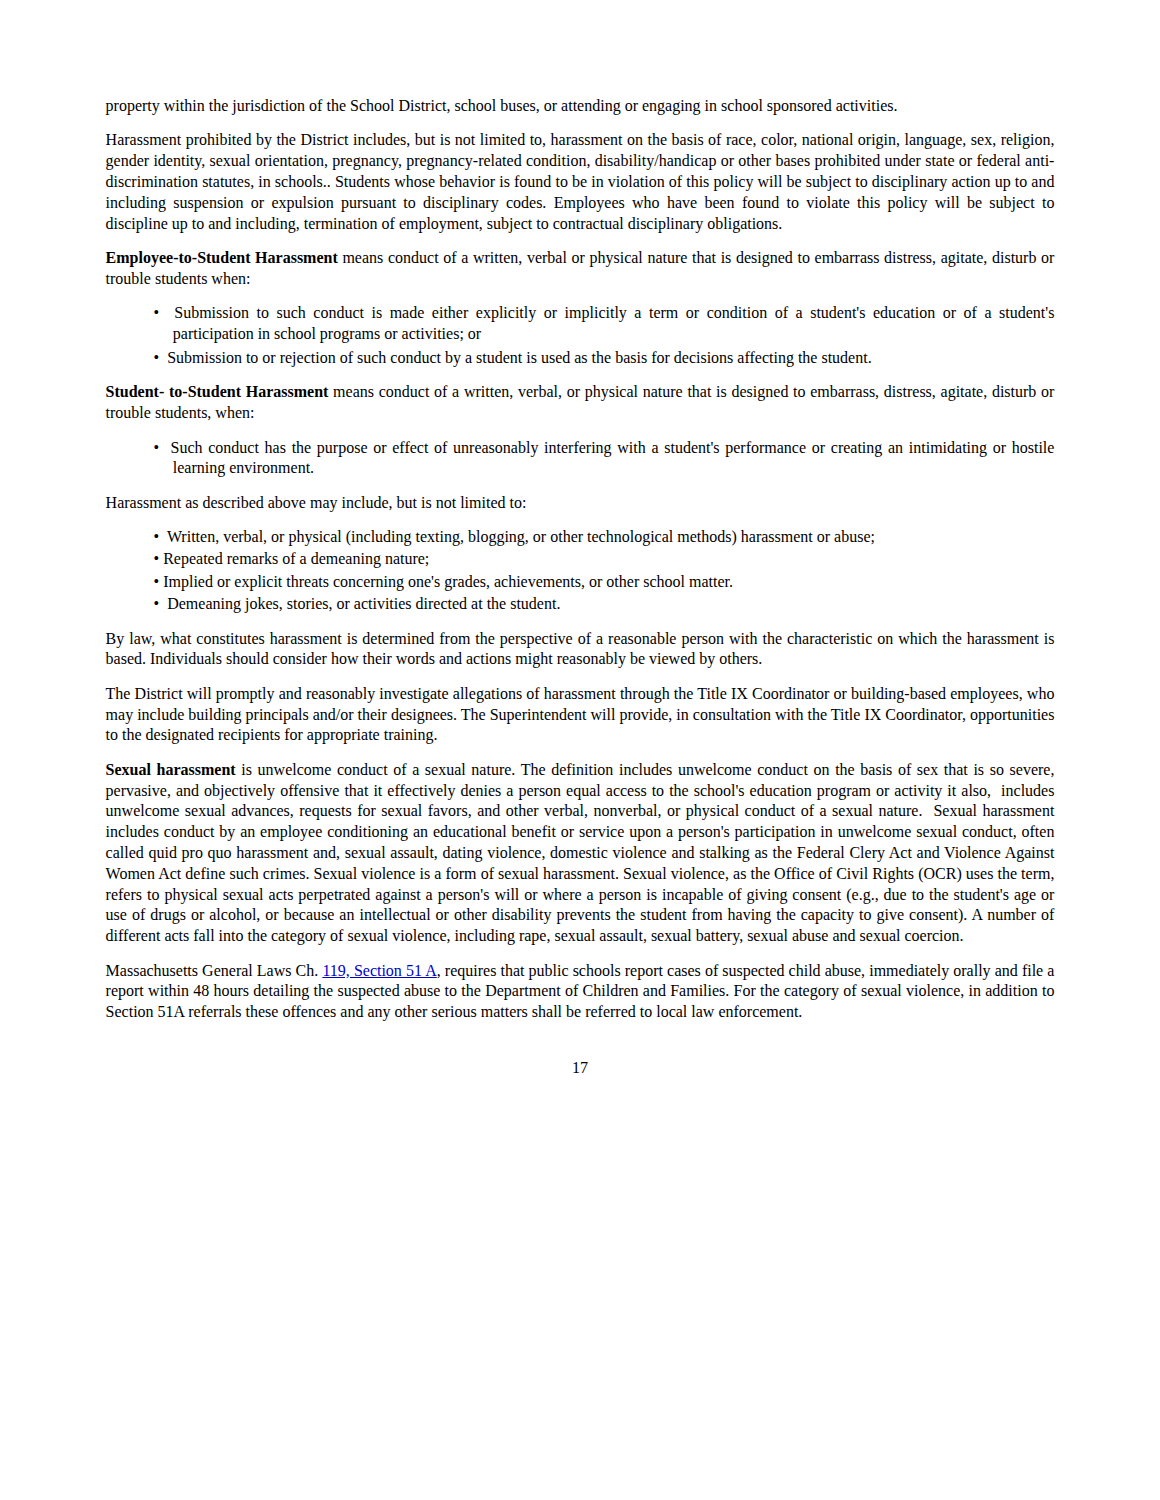property within the jurisdiction of the School District, school buses, or attending or engaging in school sponsored activities.
Harassment prohibited by the District includes, but is not limited to, harassment on the basis of race, color, national origin, language, sex, religion, gender identity, sexual orientation, pregnancy, pregnancy-related condition, disability/handicap or other bases prohibited under state or federal anti-discrimination statutes, in schools.. Students whose behavior is found to be in violation of this policy will be subject to disciplinary action up to and including suspension or expulsion pursuant to disciplinary codes. Employees who have been found to violate this policy will be subject to discipline up to and including, termination of employment, subject to contractual disciplinary obligations.
Employee-to-Student Harassment means conduct of a written, verbal or physical nature that is designed to embarrass distress, agitate, disturb or trouble students when:
• Submission to such conduct is made either explicitly or implicitly a term or condition of a student's education or of a student's participation in school programs or activities; or
• Submission to or rejection of such conduct by a student is used as the basis for decisions affecting the student.
Student- to-Student Harassment means conduct of a written, verbal, or physical nature that is designed to embarrass, distress, agitate, disturb or trouble students, when:
• Such conduct has the purpose or effect of unreasonably interfering with a student's performance or creating an intimidating or hostile learning environment.
Harassment as described above may include, but is not limited to:
• Written, verbal, or physical (including texting, blogging, or other technological methods) harassment or abuse;
• Repeated remarks of a demeaning nature;
• Implied or explicit threats concerning one's grades, achievements, or other school matter.
• Demeaning jokes, stories, or activities directed at the student.
By law, what constitutes harassment is determined from the perspective of a reasonable person with the characteristic on which the harassment is based. Individuals should consider how their words and actions might reasonably be viewed by others.
The District will promptly and reasonably investigate allegations of harassment through the Title IX Coordinator or building-based employees, who may include building principals and/or their designees. The Superintendent will provide, in consultation with the Title IX Coordinator, opportunities to the designated recipients for appropriate training.
Sexual harassment is unwelcome conduct of a sexual nature. The definition includes unwelcome conduct on the basis of sex that is so severe, pervasive, and objectively offensive that it effectively denies a person equal access to the school's education program or activity it also, includes unwelcome sexual advances, requests for sexual favors, and other verbal, nonverbal, or physical conduct of a sexual nature. Sexual harassment includes conduct by an employee conditioning an educational benefit or service upon a person's participation in unwelcome sexual conduct, often called quid pro quo harassment and, sexual assault, dating violence, domestic violence and stalking as the Federal Clery Act and Violence Against Women Act define such crimes. Sexual violence is a form of sexual harassment. Sexual violence, as the Office of Civil Rights (OCR) uses the term, refers to physical sexual acts perpetrated against a person's will or where a person is incapable of giving consent (e.g., due to the student's age or use of drugs or alcohol, or because an intellectual or other disability prevents the student from having the capacity to give consent). A number of different acts fall into the category of sexual violence, including rape, sexual assault, sexual battery, sexual abuse and sexual coercion.
Massachusetts General Laws Ch. 119, Section 51 A, requires that public schools report cases of suspected child abuse, immediately orally and file a report within 48 hours detailing the suspected abuse to the Department of Children and Families. For the category of sexual violence, in addition to Section 51A referrals these offences and any other serious matters shall be referred to local law enforcement.
17